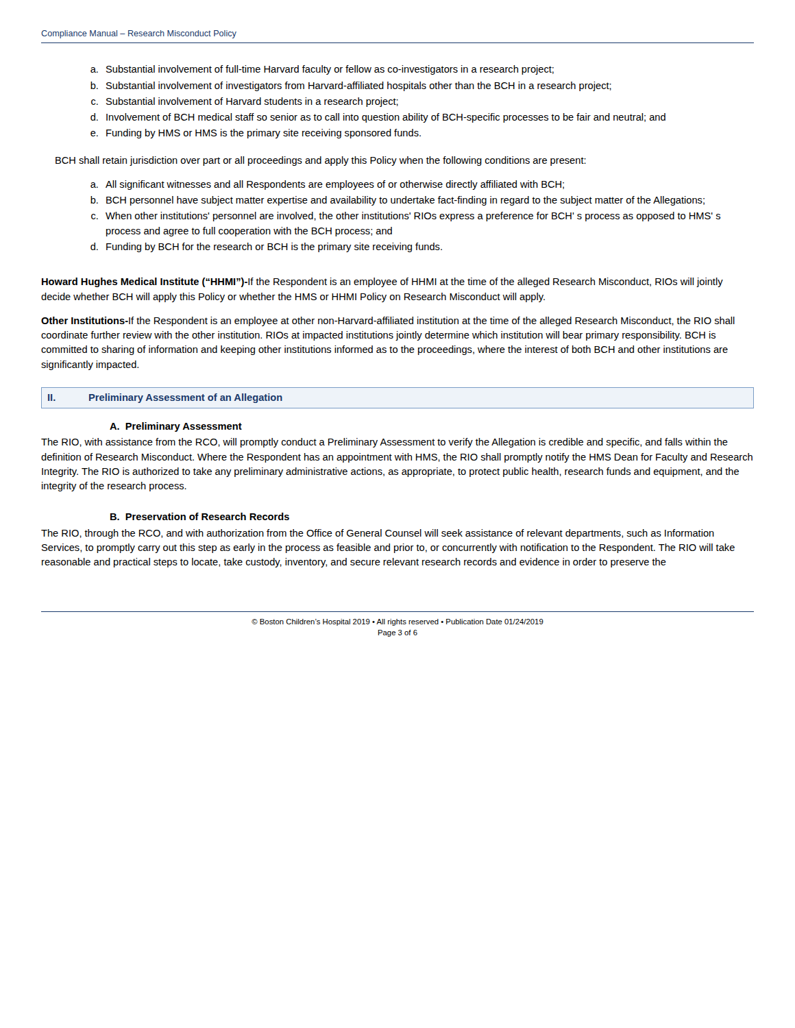Compliance Manual – Research Misconduct Policy
Substantial involvement of full-time Harvard faculty or fellow as co-investigators in a research project;
Substantial involvement of investigators from Harvard-affiliated hospitals other than the BCH in a research project;
Substantial involvement of Harvard students in a research project;
Involvement of BCH medical staff so senior as to call into question ability of BCH-specific processes to be fair and neutral; and
Funding by HMS or HMS is the primary site receiving sponsored funds.
BCH shall retain jurisdiction over part or all proceedings and apply this Policy when the following conditions are present:
All significant witnesses and all Respondents are employees of or otherwise directly affiliated with BCH;
BCH personnel have subject matter expertise and availability to undertake fact-finding in regard to the subject matter of the Allegations;
When other institutions' personnel are involved, the other institutions' RIOs express a preference for BCH' s process as opposed to HMS' s process and agree to full cooperation with the BCH process; and
Funding by BCH for the research or BCH is the primary site receiving funds.
Howard Hughes Medical Institute (“HHMI”)-If the Respondent is an employee of HHMI at the time of the alleged Research Misconduct, RIOs will jointly decide whether BCH will apply this Policy or whether the HMS or HHMI Policy on Research Misconduct will apply.
Other Institutions-If the Respondent is an employee at other non-Harvard-affiliated institution at the time of the alleged Research Misconduct, the RIO shall coordinate further review with the other institution. RIOs at impacted institutions jointly determine which institution will bear primary responsibility. BCH is committed to sharing of information and keeping other institutions informed as to the proceedings, where the interest of both BCH and other institutions are significantly impacted.
II. Preliminary Assessment of an Allegation
A. Preliminary Assessment
The RIO, with assistance from the RCO, will promptly conduct a Preliminary Assessment to verify the Allegation is credible and specific, and falls within the definition of Research Misconduct. Where the Respondent has an appointment with HMS, the RIO shall promptly notify the HMS Dean for Faculty and Research Integrity. The RIO is authorized to take any preliminary administrative actions, as appropriate, to protect public health, research funds and equipment, and the integrity of the research process.
B. Preservation of Research Records
The RIO, through the RCO, and with authorization from the Office of General Counsel will seek assistance of relevant departments, such as Information Services, to promptly carry out this step as early in the process as feasible and prior to, or concurrently with notification to the Respondent. The RIO will take reasonable and practical steps to locate, take custody, inventory, and secure relevant research records and evidence in order to preserve the
© Boston Children’s Hospital 2019 • All rights reserved • Publication Date 01/24/2019
Page 3 of 6